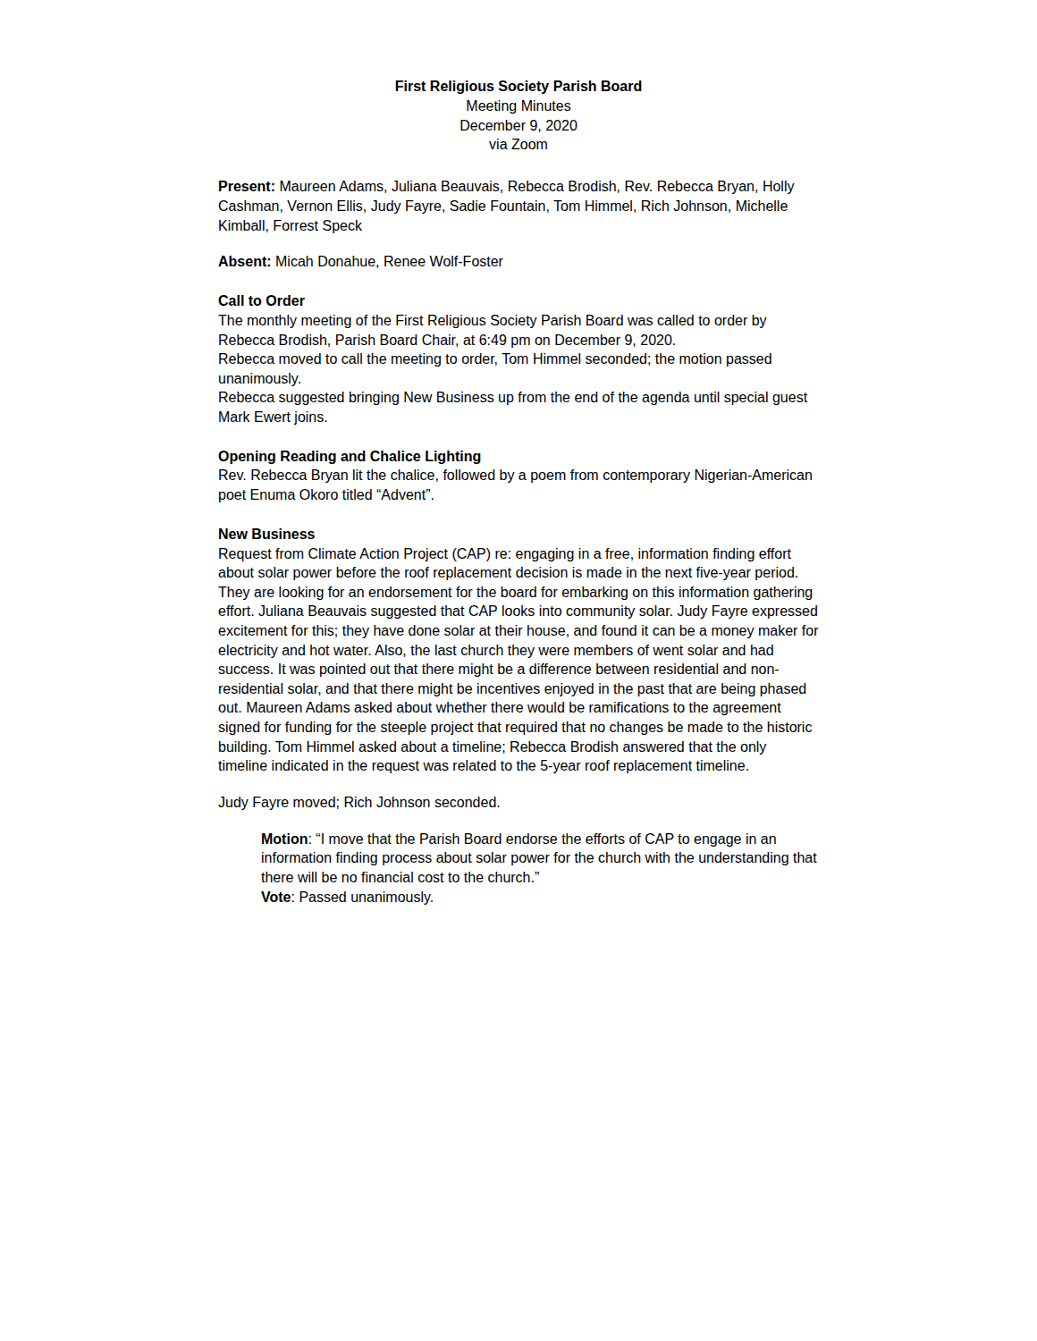First Religious Society Parish Board
Meeting Minutes
December 9, 2020
via Zoom
Present: Maureen Adams, Juliana Beauvais, Rebecca Brodish, Rev. Rebecca Bryan, Holly Cashman, Vernon Ellis, Judy Fayre, Sadie Fountain, Tom Himmel, Rich Johnson, Michelle Kimball, Forrest Speck
Absent: Micah Donahue, Renee Wolf-Foster
Call to Order
The monthly meeting of the First Religious Society Parish Board was called to order by Rebecca Brodish, Parish Board Chair, at 6:49 pm on December 9, 2020.
Rebecca moved to call the meeting to order, Tom Himmel seconded; the motion passed unanimously.
Rebecca suggested bringing New Business up from the end of the agenda until special guest Mark Ewert joins.
Opening Reading and Chalice Lighting
Rev. Rebecca Bryan lit the chalice, followed by a poem from contemporary Nigerian-American poet Enuma Okoro titled “Advent”.
New Business
Request from Climate Action Project (CAP) re: engaging in a free, information finding effort about solar power before the roof replacement decision is made in the next five-year period. They are looking for an endorsement for the board for embarking on this information gathering effort. Juliana Beauvais suggested that CAP looks into community solar. Judy Fayre expressed excitement for this; they have done solar at their house, and found it can be a money maker for electricity and hot water. Also, the last church they were members of went solar and had success. It was pointed out that there might be a difference between residential and non-residential solar, and that there might be incentives enjoyed in the past that are being phased out. Maureen Adams asked about whether there would be ramifications to the agreement signed for funding for the steeple project that required that no changes be made to the historic building. Tom Himmel asked about a timeline; Rebecca Brodish answered that the only timeline indicated in the request was related to the 5-year roof replacement timeline.
Judy Fayre moved; Rich Johnson seconded.
Motion: “I move that the Parish Board endorse the efforts of CAP to engage in an information finding process about solar power for the church with the understanding that there will be no financial cost to the church.”
Vote: Passed unanimously.